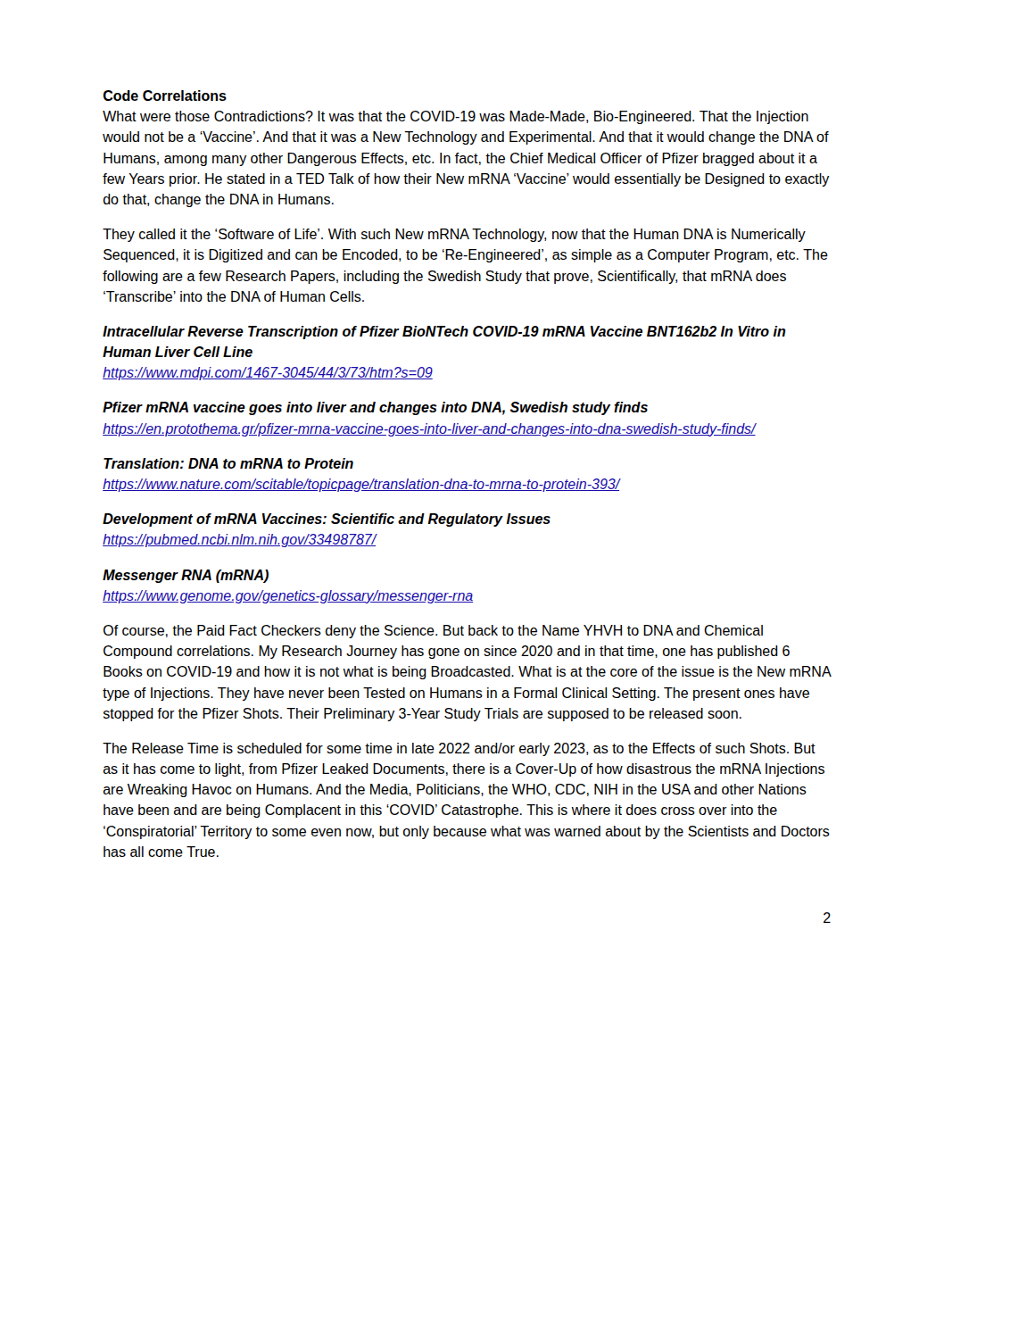Code Correlations
What were those Contradictions? It was that the COVID-19 was Made-Made, Bio-Engineered. That the Injection would not be a ‘Vaccine’. And that it was a New Technology and Experimental. And that it would change the DNA of Humans, among many other Dangerous Effects, etc. In fact, the Chief Medical Officer of Pfizer bragged about it a few Years prior. He stated in a TED Talk of how their New mRNA ‘Vaccine’ would essentially be Designed to exactly do that, change the DNA in Humans.
They called it the ‘Software of Life’. With such New mRNA Technology, now that the Human DNA is Numerically Sequenced, it is Digitized and can be Encoded, to be ‘Re-Engineered’, as simple as a Computer Program, etc. The following are a few Research Papers, including the Swedish Study that prove, Scientifically, that mRNA does ‘Transcribe’ into the DNA of Human Cells.
Intracellular Reverse Transcription of Pfizer BioNTech COVID-19 mRNA Vaccine BNT162b2 In Vitro in Human Liver Cell Line https://www.mdpi.com/1467-3045/44/3/73/htm?s=09
Pfizer mRNA vaccine goes into liver and changes into DNA, Swedish study finds https://en.protothema.gr/pfizer-mrna-vaccine-goes-into-liver-and-changes-into-dna-swedish-study-finds/
Translation: DNA to mRNA to Protein https://www.nature.com/scitable/topicpage/translation-dna-to-mrna-to-protein-393/
Development of mRNA Vaccines: Scientific and Regulatory Issues https://pubmed.ncbi.nlm.nih.gov/33498787/
Messenger RNA (mRNA) https://www.genome.gov/genetics-glossary/messenger-rna
Of course, the Paid Fact Checkers deny the Science. But back to the Name YHVH to DNA and Chemical Compound correlations. My Research Journey has gone on since 2020 and in that time, one has published 6 Books on COVID-19 and how it is not what is being Broadcasted. What is at the core of the issue is the New mRNA type of Injections. They have never been Tested on Humans in a Formal Clinical Setting. The present ones have stopped for the Pfizer Shots. Their Preliminary 3-Year Study Trials are supposed to be released soon.
The Release Time is scheduled for some time in late 2022 and/or early 2023, as to the Effects of such Shots. But as it has come to light, from Pfizer Leaked Documents, there is a Cover-Up of how disastrous the mRNA Injections are Wreaking Havoc on Humans. And the Media, Politicians, the WHO, CDC, NIH in the USA and other Nations have been and are being Complacent in this ‘COVID’ Catastrophe. This is where it does cross over into the ‘Conspiratorial’ Territory to some even now, but only because what was warned about by the Scientists and Doctors has all come True.
2